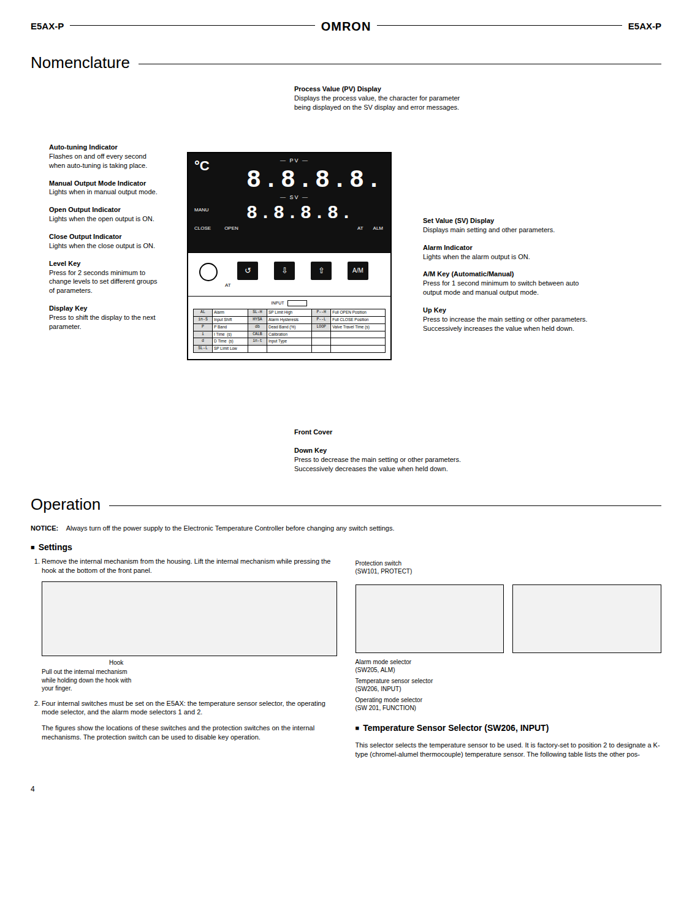E5AX-P OMRON E5AX-P
Nomenclature
Process Value (PV) Display Displays the process value, the character for parameter being displayed on the SV display and error messages.
Auto-tuning Indicator Flashes on and off every second when auto-tuning is taking place.
Manual Output Mode Indicator Lights when in manual output mode.
Open Output Indicator Lights when the open output is ON.
Close Output Indicator Lights when the close output is ON.
Level Key Press for 2 seconds minimum to change levels to set different groups of parameters.
Display Key Press to shift the display to the next parameter.
Set Value (SV) Display Displays main setting and other parameters.
Alarm Indicator Lights when the alarm output is ON.
A/M Key (Automatic/Manual) Press for 1 second minimum to switch between auto output mode and manual output mode.
Up Key Press to increase the main setting or other parameters. Successively increases the value when held down.
Front Cover
Down Key Press to decrease the main setting or other parameters. Successively decreases the value when held down.
°C
— PV —
8.8.8.8.
— SV —
8.8.8.8.
MANU
CLOSE OPEN
AT ALM
AT
↺
⇩
⇧
A/M
INPUT
| AL | Alarm | SL-H | SP Limit High | P--H | Full OPEN Position |
| in-S | Input Shift | HYSA | Alarm Hysteresis | P--L | Full CLOSE Position |
| P | P Band | db | Dead Band (%) | LOOP | Valve Travel Time (s) |
| i | I Time (s) | CALB | Calibration | | |
| d | D Time (s) | in-t | Input Type | | |
| SL-L | SP Limit Low | | | | |
Operation
NOTICE: Always turn off the power supply to the Electronic Temperature Controller before changing any switch settings.
Settings
Remove the internal mechanism from the housing. Lift the internal mechanism while pressing the hook at the bottom of the front panel.
Hook
Pull out the internal mechanism
while holding down the hook with
your finger.
Four internal switches must be set on the E5AX: the temperature sensor selector, the operating mode selector, and the alarm mode selectors 1 and 2.
The figures show the locations of these switches and the protection switches on the internal mechanisms. The protection switch can be used to disable key operation.
Protection switch
(SW101, PROTECT)
Alarm mode selector
(SW205, ALM)
Temperature sensor selector
(SW206, INPUT)
Operating mode selector
(SW 201, FUNCTION)
Temperature Sensor Selector (SW206, INPUT)
This selector selects the temperature sensor to be used. It is factory-set to position 2 to designate a K-type (chromel-alumel thermocouple) temperature sensor. The following table lists the other pos-
4